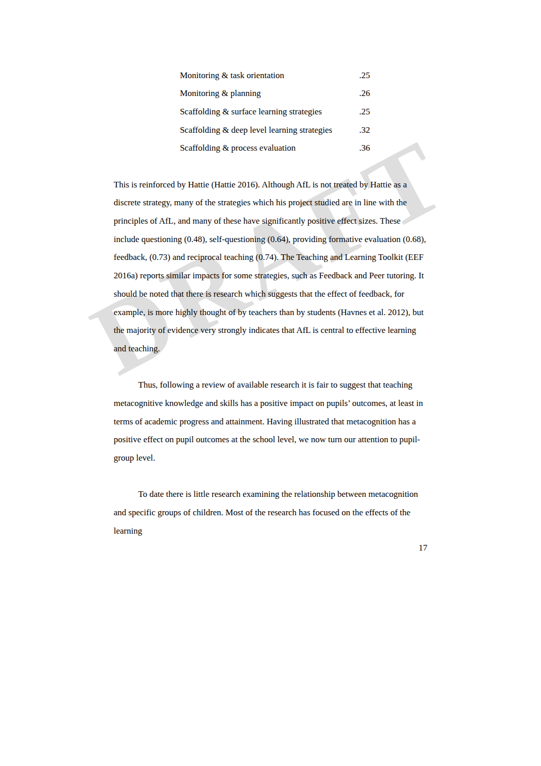DRAFT
| Monitoring & task orientation | .25 |
| Monitoring & planning | .26 |
| Scaffolding & surface learning strategies | .25 |
| Scaffolding & deep level learning strategies | .32 |
| Scaffolding & process evaluation | .36 |
This is reinforced by Hattie (Hattie 2016). Although AfL is not treated by Hattie as a discrete strategy, many of the strategies which his project studied are in line with the principles of AfL, and many of these have significantly positive effect sizes. These include questioning (0.48), self-questioning (0.64), providing formative evaluation (0.68), feedback, (0.73) and reciprocal teaching (0.74). The Teaching and Learning Toolkit (EEF 2016a) reports similar impacts for some strategies, such as Feedback and Peer tutoring. It should be noted that there is research which suggests that the effect of feedback, for example, is more highly thought of by teachers than by students (Havnes et al. 2012), but the majority of evidence very strongly indicates that AfL is central to effective learning and teaching.
Thus, following a review of available research it is fair to suggest that teaching metacognitive knowledge and skills has a positive impact on pupils’ outcomes, at least in terms of academic progress and attainment. Having illustrated that metacognition has a positive effect on pupil outcomes at the school level, we now turn our attention to pupil-group level.
To date there is little research examining the relationship between metacognition and specific groups of children. Most of the research has focused on the effects of the learning
17